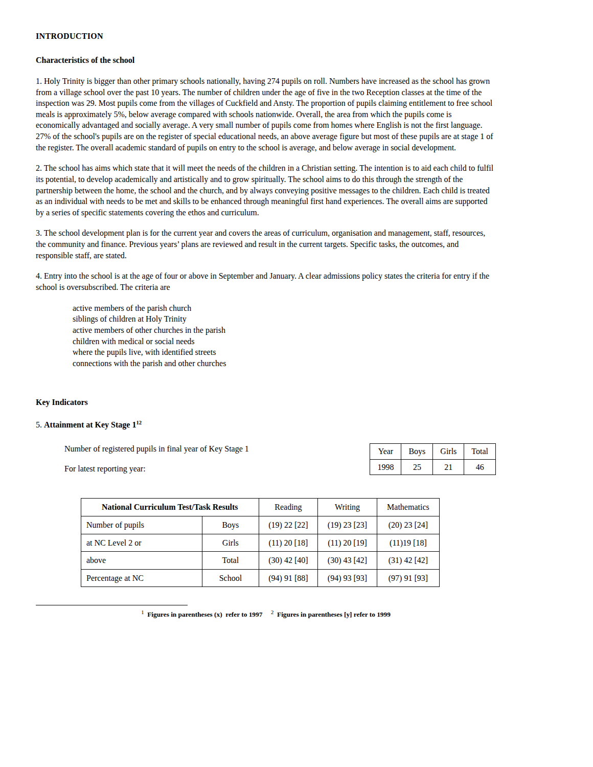INTRODUCTION
Characteristics of the school
1. Holy Trinity is bigger than other primary schools nationally, having 274 pupils on roll. Numbers have increased as the school has grown from a village school over the past 10 years. The number of children under the age of five in the two Reception classes at the time of the inspection was 29. Most pupils come from the villages of Cuckfield and Ansty. The proportion of pupils claiming entitlement to free school meals is approximately 5%, below average compared with schools nationwide. Overall, the area from which the pupils come is economically advantaged and socially average. A very small number of pupils come from homes where English is not the first language. 27% of the school's pupils are on the register of special educational needs, an above average figure but most of these pupils are at stage 1 of the register. The overall academic standard of pupils on entry to the school is average, and below average in social development.
2. The school has aims which state that it will meet the needs of the children in a Christian setting. The intention is to aid each child to fulfil its potential, to develop academically and artistically and to grow spiritually. The school aims to do this through the strength of the partnership between the home, the school and the church, and by always conveying positive messages to the children. Each child is treated as an individual with needs to be met and skills to be enhanced through meaningful first hand experiences. The overall aims are supported by a series of specific statements covering the ethos and curriculum.
3. The school development plan is for the current year and covers the areas of curriculum, organisation and management, staff, resources, the community and finance. Previous years’ plans are reviewed and result in the current targets. Specific tasks, the outcomes, and responsible staff, are stated.
4. Entry into the school is at the age of four or above in September and January. A clear admissions policy states the criteria for entry if the school is oversubscribed. The criteria are
active members of the parish church
siblings of children at Holy Trinity
active members of other churches in the parish
children with medical or social needs
where the pupils live, with identified streets
connections with the parish and other churches
Key Indicators
5. Attainment at Key Stage 112
Number of registered pupils in final year of Key Stage 1
For latest reporting year:
| Year | Boys | Girls | Total |
| 1998 | 25 | 21 | 46 |
| National Curriculum Test/Task Results | Reading | Writing | Mathematics |
| Number of pupils | Boys | (19) 22 [22] | (19) 23 [23] | (20) 23 [24] |
| at NC Level 2 or | Girls | (11) 20 [18] | (11) 20 [19] | (11)19 [18] |
| above | Total | (30) 42 [40] | (30) 43 [42] | (31) 42 [42] |
| Percentage at NC | School | (94) 91 [88] | (94) 93 [93] | (97) 91 [93] |
1 Figures in parentheses (x) refer to 1997 2 Figures in parentheses [y] refer to 1999